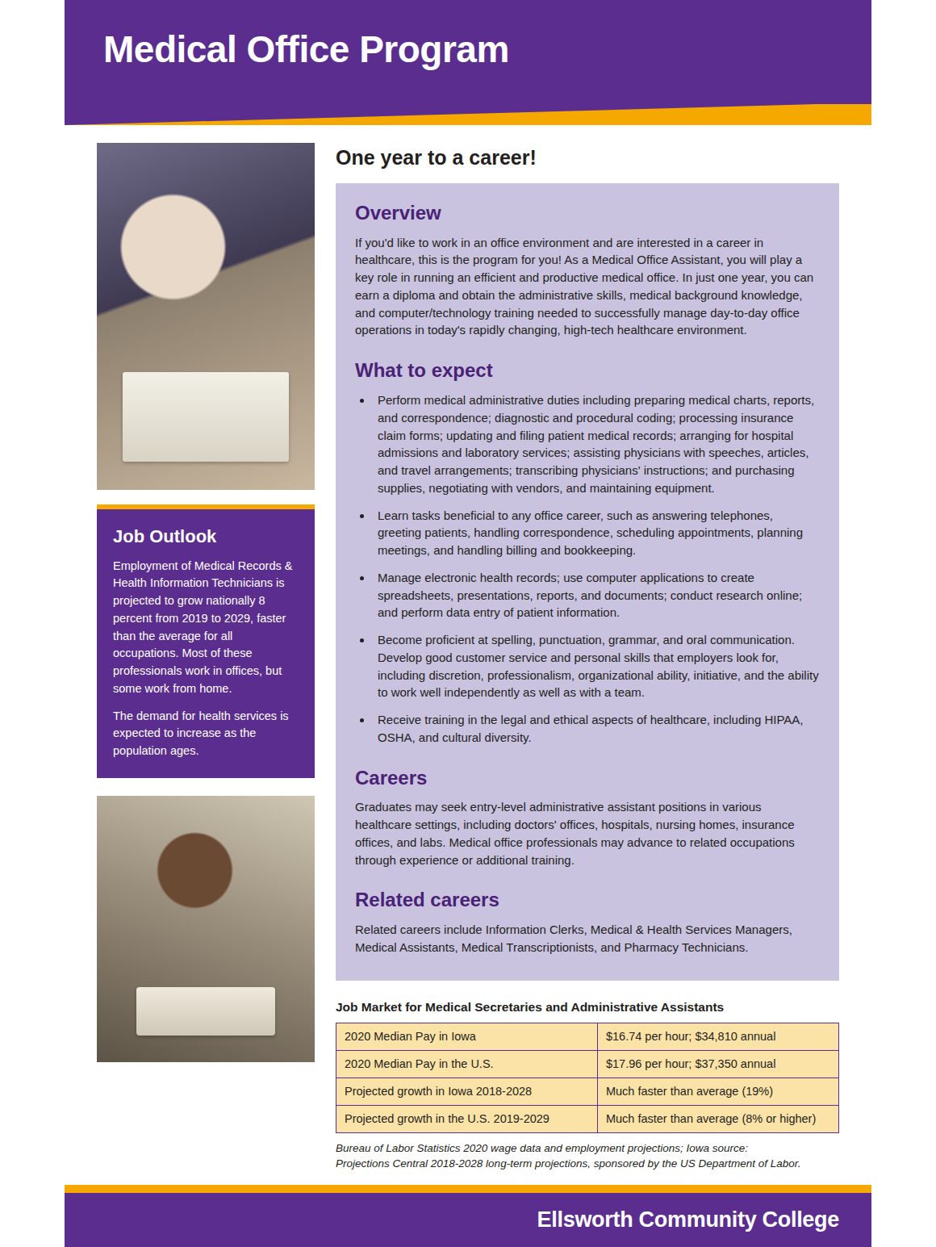Medical Office Program
Job Outlook
Employment of Medical Records & Health Information Technicians is projected to grow nationally 8 percent from 2019 to 2029, faster than the average for all occupations. Most of these professionals work in offices, but some work from home.
The demand for health services is expected to increase as the population ages.
One year to a career!
Overview
If you'd like to work in an office environment and are interested in a career in healthcare, this is the program for you! As a Medical Office Assistant, you will play a key role in running an efficient and productive medical office. In just one year, you can earn a diploma and obtain the administrative skills, medical background knowledge, and computer/technology training needed to successfully manage day-to-day office operations in today's rapidly changing, high-tech healthcare environment.
What to expect
Perform medical administrative duties including preparing medical charts, reports, and correspondence; diagnostic and procedural coding; processing insurance claim forms; updating and filing patient medical records; arranging for hospital admissions and laboratory services; assisting physicians with speeches, articles, and travel arrangements; transcribing physicians' instructions; and purchasing supplies, negotiating with vendors, and maintaining equipment.
Learn tasks beneficial to any office career, such as answering telephones, greeting patients, handling correspondence, scheduling appointments, planning meetings, and handling billing and bookkeeping.
Manage electronic health records; use computer applications to create spreadsheets, presentations, reports, and documents; conduct research online; and perform data entry of patient information.
Become proficient at spelling, punctuation, grammar, and oral communication. Develop good customer service and personal skills that employers look for, including discretion, professionalism, organizational ability, initiative, and the ability to work well independently as well as with a team.
Receive training in the legal and ethical aspects of healthcare, including HIPAA, OSHA, and cultural diversity.
Careers
Graduates may seek entry-level administrative assistant positions in various healthcare settings, including doctors' offices, hospitals, nursing homes, insurance offices, and labs. Medical office professionals may advance to related occupations through experience or additional training.
Related careers
Related careers include Information Clerks, Medical & Health Services Managers, Medical Assistants, Medical Transcriptionists, and Pharmacy Technicians.
Job Market for Medical Secretaries and Administrative Assistants
| 2020 Median Pay in Iowa | $16.74 per hour; $34,810 annual |
| 2020 Median Pay in the U.S. | $17.96 per hour; $37,350 annual |
| Projected growth in Iowa 2018-2028 | Much faster than average (19%) |
| Projected growth in the U.S. 2019-2029 | Much faster than average (8% or higher) |
Bureau of Labor Statistics 2020 wage data and employment projections; Iowa source:
Projections Central 2018-2028 long-term projections, sponsored by the US Department of Labor.
Ellsworth Community College